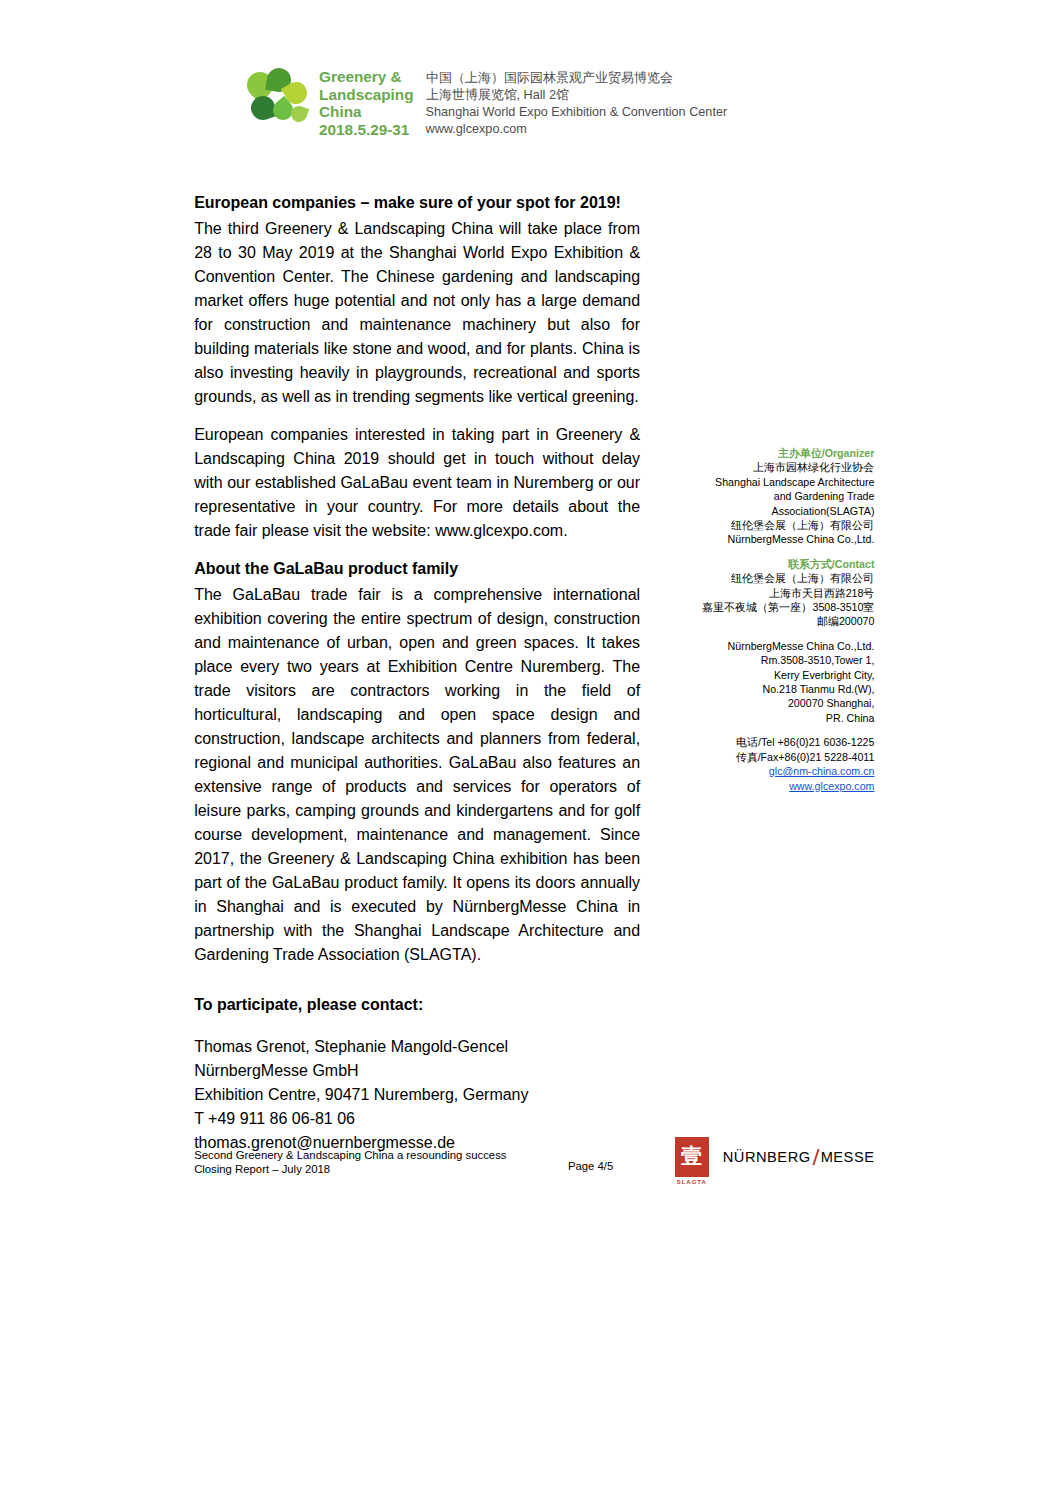Greenery &
Landscaping
China
2018.5.29-31
中国（上海）国际园林景观产业贸易博览会
上海世博展览馆, Hall 2馆
Shanghai World Expo Exhibition & Convention Center
www.glcexpo.com
European companies – make sure of your spot for 2019!
The third Greenery & Landscaping China will take place from 28 to 30 May 2019 at the Shanghai World Expo Exhibition & Convention Center. The Chinese gardening and landscaping market offers huge potential and not only has a large demand for construction and maintenance machinery but also for building materials like stone and wood, and for plants. China is also investing heavily in playgrounds, recreational and sports grounds, as well as in trending segments like vertical greening.
European companies interested in taking part in Greenery & Landscaping China 2019 should get in touch without delay with our established GaLaBau event team in Nuremberg or our representative in your country. For more details about the trade fair please visit the website: www.glcexpo.com.
About the GaLaBau product family
The GaLaBau trade fair is a comprehensive international exhibition covering the entire spectrum of design, construction and maintenance of urban, open and green spaces. It takes place every two years at Exhibition Centre Nuremberg. The trade visitors are contractors working in the field of horticultural, landscaping and open space design and construction, landscape architects and planners from federal, regional and municipal authorities. GaLaBau also features an extensive range of products and services for operators of leisure parks, camping grounds and kindergartens and for golf course development, maintenance and management. Since 2017, the Greenery & Landscaping China exhibition has been part of the GaLaBau product family. It opens its doors annually in Shanghai and is executed by NürnbergMesse China in partnership with the Shanghai Landscape Architecture and Gardening Trade Association (SLAGTA).
To participate, please contact:
Thomas Grenot, Stephanie Mangold-Gencel
NürnbergMesse GmbH
Exhibition Centre, 90471 Nuremberg, Germany
T +49 911 86 06-81 06
thomas.grenot@nuernbergmesse.de
主办单位/Organizer
上海市园林绿化行业协会
Shanghai Landscape Architecture
and Gardening Trade
Association(SLAGTA)
纽伦堡会展（上海）有限公司
NürnbergMesse China Co.,Ltd.
联系方式/Contact
纽伦堡会展（上海）有限公司
上海市天目西路218号
嘉里不夜城（第一座）3508-3510室
邮编200070
NürnbergMesse China Co.,Ltd.
Rm.3508-3510,Tower 1,
Kerry Everbright City,
No.218 Tianmu Rd.(W),
200070 Shanghai,
PR. China
电话/Tel +86(0)21 6036-1225
传真/Fax+86(0)21 5228-4011
glc@nm-china.com.cn
www.glcexpo.com
Second Greenery & Landscaping China a resounding success
Closing Report – July 2018
Page 4/5
壹
NÜRNBERG MESSE